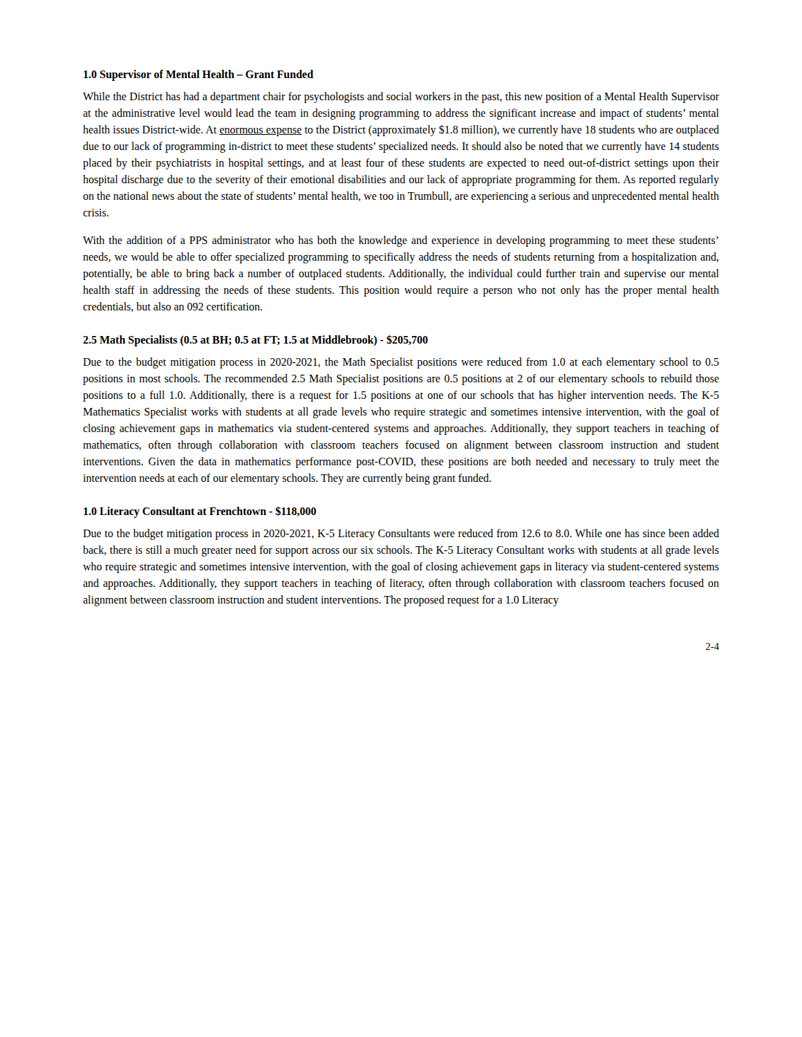1.0 Supervisor of Mental Health – Grant Funded
While the District has had a department chair for psychologists and social workers in the past, this new position of a Mental Health Supervisor at the administrative level would lead the team in designing programming to address the significant increase and impact of students’ mental health issues District-wide. At enormous expense to the District (approximately $1.8 million), we currently have 18 students who are outplaced due to our lack of programming in-district to meet these students’ specialized needs. It should also be noted that we currently have 14 students placed by their psychiatrists in hospital settings, and at least four of these students are expected to need out-of-district settings upon their hospital discharge due to the severity of their emotional disabilities and our lack of appropriate programming for them. As reported regularly on the national news about the state of students’ mental health, we too in Trumbull, are experiencing a serious and unprecedented mental health crisis.
With the addition of a PPS administrator who has both the knowledge and experience in developing programming to meet these students’ needs, we would be able to offer specialized programming to specifically address the needs of students returning from a hospitalization and, potentially, be able to bring back a number of outplaced students. Additionally, the individual could further train and supervise our mental health staff in addressing the needs of these students. This position would require a person who not only has the proper mental health credentials, but also an 092 certification.
2.5 Math Specialists (0.5 at BH; 0.5 at FT; 1.5 at Middlebrook) - $205,700
Due to the budget mitigation process in 2020-2021, the Math Specialist positions were reduced from 1.0 at each elementary school to 0.5 positions in most schools. The recommended 2.5 Math Specialist positions are 0.5 positions at 2 of our elementary schools to rebuild those positions to a full 1.0. Additionally, there is a request for 1.5 positions at one of our schools that has higher intervention needs. The K-5 Mathematics Specialist works with students at all grade levels who require strategic and sometimes intensive intervention, with the goal of closing achievement gaps in mathematics via student-centered systems and approaches. Additionally, they support teachers in teaching of mathematics, often through collaboration with classroom teachers focused on alignment between classroom instruction and student interventions. Given the data in mathematics performance post-COVID, these positions are both needed and necessary to truly meet the intervention needs at each of our elementary schools. They are currently being grant funded.
1.0 Literacy Consultant at Frenchtown - $118,000
Due to the budget mitigation process in 2020-2021, K-5 Literacy Consultants were reduced from 12.6 to 8.0. While one has since been added back, there is still a much greater need for support across our six schools. The K-5 Literacy Consultant works with students at all grade levels who require strategic and sometimes intensive intervention, with the goal of closing achievement gaps in literacy via student-centered systems and approaches. Additionally, they support teachers in teaching of literacy, often through collaboration with classroom teachers focused on alignment between classroom instruction and student interventions. The proposed request for a 1.0 Literacy
2-4